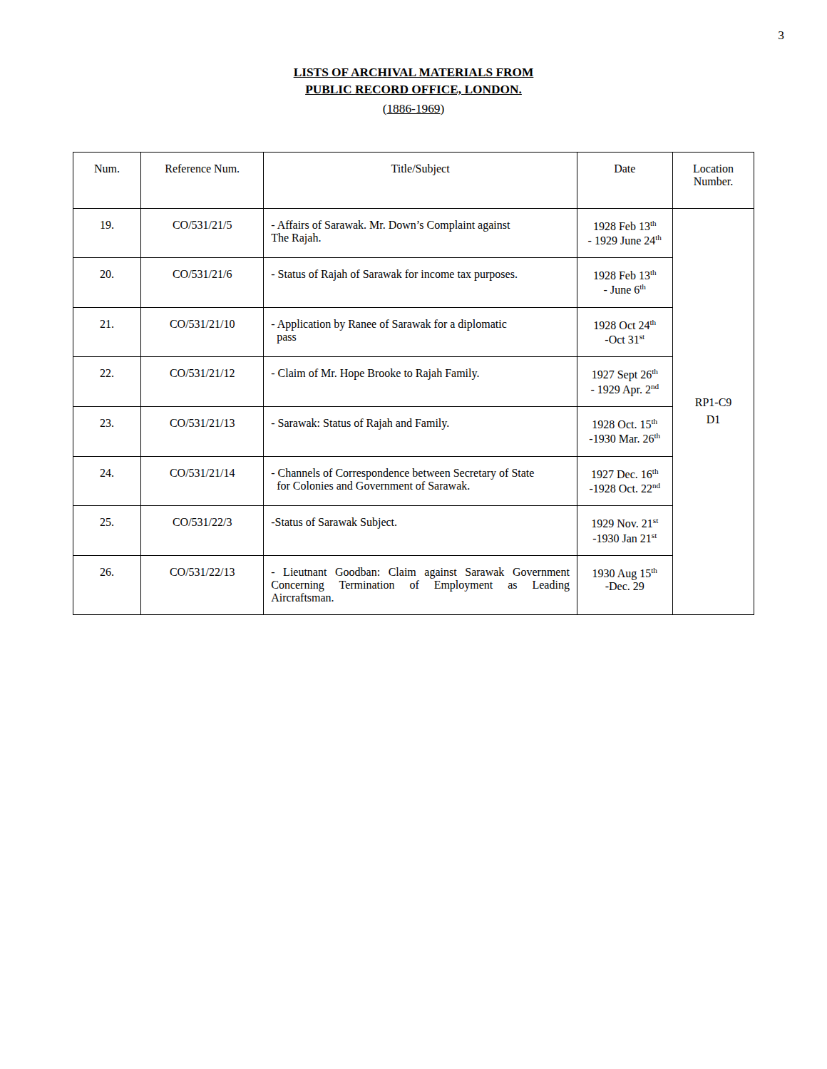3
LISTS OF ARCHIVAL MATERIALS FROM
PUBLIC RECORD OFFICE, LONDON.
(1886-1969)
| Num. | Reference Num. | Title/Subject | Date | Location Number. |
| --- | --- | --- | --- | --- |
| 19. | CO/531/21/5 | - Affairs of Sarawak. Mr. Down’s Complaint against The Rajah. | 1928 Feb 13 th - 1929 June 24 th | RP1-C9 D1 |
| 20. | CO/531/21/6 | - Status of Rajah of Sarawak for income tax purposes. | 1928 Feb 13 th - June 6 th |
| 21. | CO/531/21/10 | - Application by Ranee of Sarawak for a diplomatic pass | 1928 Oct 24 th -Oct 31 st |
| 22. | CO/531/21/12 | - Claim of Mr. Hope Brooke to Rajah Family. | 1927 Sept 26 th - 1929 Apr. 2 nd |
| 23. | CO/531/21/13 | - Sarawak: Status of Rajah and Family. | 1928 Oct. 15 th -1930 Mar. 26 th |
| 24. | CO/531/21/14 | - Channels of Correspondence between Secretary of State for Colonies and Government of Sarawak. | 1927 Dec. 16 th -1928 Oct. 22 nd |
| 25. | CO/531/22/3 | -Status of Sarawak Subject. | 1929 Nov. 21 st -1930 Jan 21 st |
| 26. | CO/531/22/13 | - Lieutnant Goodban: Claim against Sarawak Government Concerning Termination of Employment as Leading Aircraftsman. | 1930 Aug 15 th -Dec. 29 |